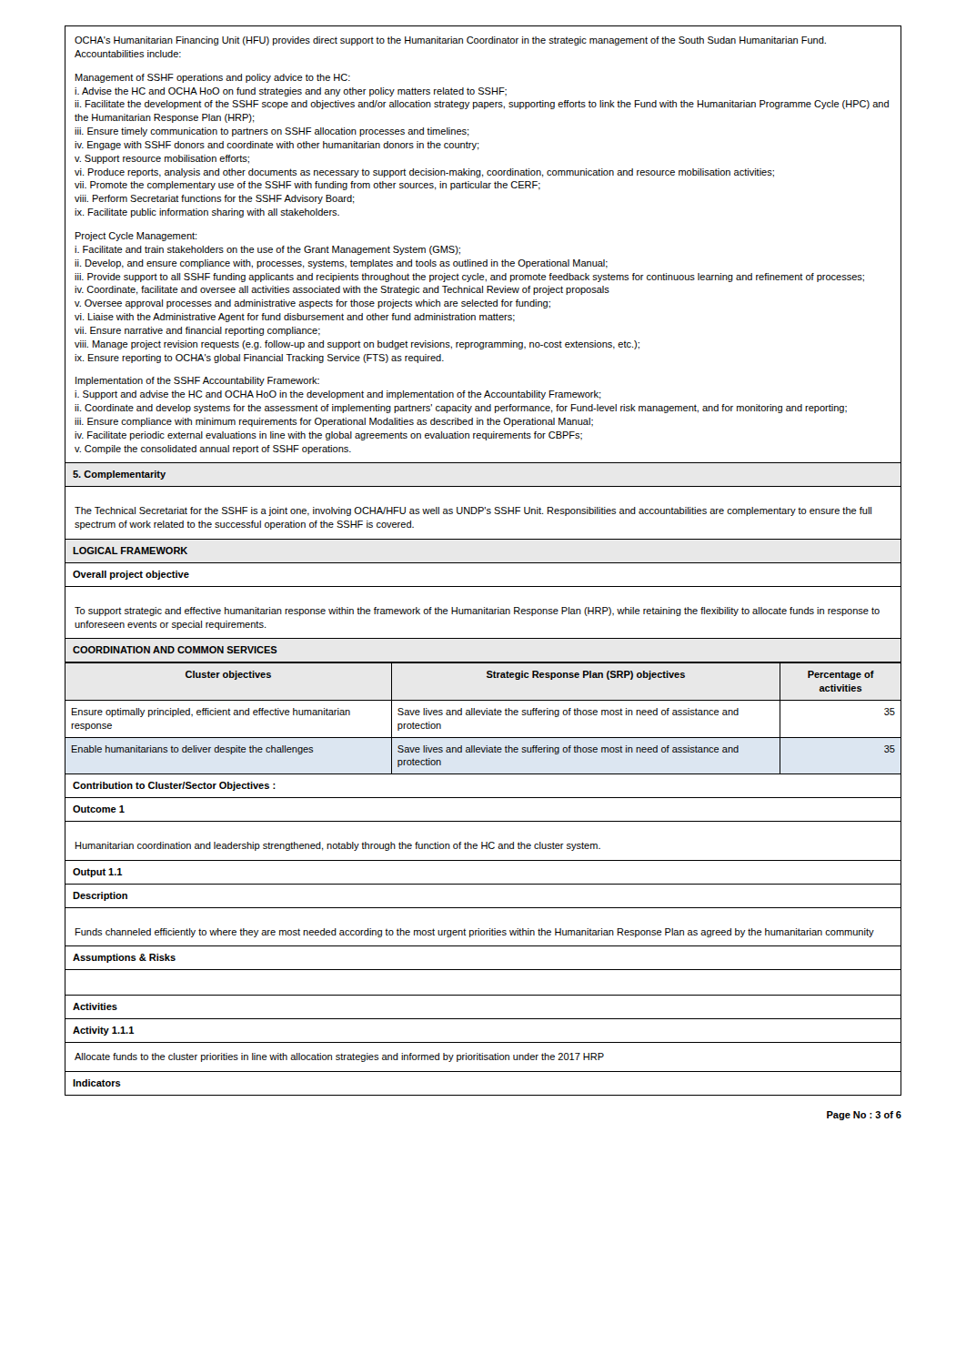OCHA's Humanitarian Financing Unit (HFU) provides direct support to the Humanitarian Coordinator in the strategic management of the South Sudan Humanitarian Fund. Accountabilities include:
Management of SSHF operations and policy advice to the HC:
i. Advise the HC and OCHA HoO on fund strategies and any other policy matters related to SSHF;
ii. Facilitate the development of the SSHF scope and objectives and/or allocation strategy papers, supporting efforts to link the Fund with the Humanitarian Programme Cycle (HPC) and the Humanitarian Response Plan (HRP);
iii. Ensure timely communication to partners on SSHF allocation processes and timelines;
iv. Engage with SSHF donors and coordinate with other humanitarian donors in the country;
v. Support resource mobilisation efforts;
vi. Produce reports, analysis and other documents as necessary to support decision-making, coordination, communication and resource mobilisation activities;
vii. Promote the complementary use of the SSHF with funding from other sources, in particular the CERF;
viii. Perform Secretariat functions for the SSHF Advisory Board;
ix. Facilitate public information sharing with all stakeholders.
Project Cycle Management:
i. Facilitate and train stakeholders on the use of the Grant Management System (GMS);
ii. Develop, and ensure compliance with, processes, systems, templates and tools as outlined in the Operational Manual;
iii. Provide support to all SSHF funding applicants and recipients throughout the project cycle, and promote feedback systems for continuous learning and refinement of processes;
iv. Coordinate, facilitate and oversee all activities associated with the Strategic and Technical Review of project proposals
v. Oversee approval processes and administrative aspects for those projects which are selected for funding;
vi. Liaise with the Administrative Agent for fund disbursement and other fund administration matters;
vii. Ensure narrative and financial reporting compliance;
viii. Manage project revision requests (e.g. follow-up and support on budget revisions, reprogramming, no-cost extensions, etc.);
ix. Ensure reporting to OCHA's global Financial Tracking Service (FTS) as required.
Implementation of the SSHF Accountability Framework:
i. Support and advise the HC and OCHA HoO in the development and implementation of the Accountability Framework;
ii. Coordinate and develop systems for the assessment of implementing partners' capacity and performance, for Fund-level risk management, and for monitoring and reporting;
iii. Ensure compliance with minimum requirements for Operational Modalities as described in the Operational Manual;
iv. Facilitate periodic external evaluations in line with the global agreements on evaluation requirements for CBPFs;
v. Compile the consolidated annual report of SSHF operations.
5. Complementarity
The Technical Secretariat for the SSHF is a joint one, involving OCHA/HFU as well as UNDP's SSHF Unit. Responsibilities and accountabilities are complementary to ensure the full spectrum of work related to the successful operation of the SSHF is covered.
LOGICAL FRAMEWORK
Overall project objective
To support strategic and effective humanitarian response within the framework of the Humanitarian Response Plan (HRP), while retaining the flexibility to allocate funds in response to unforeseen events or special requirements.
COORDINATION AND COMMON SERVICES
| Cluster objectives | Strategic Response Plan (SRP) objectives | Percentage of activities |
| --- | --- | --- |
| Ensure optimally principled, efficient and effective humanitarian response | Save lives and alleviate the suffering of those most in need of assistance and protection | 35 |
| Enable humanitarians to deliver despite the challenges | Save lives and alleviate the suffering of those most in need of assistance and protection | 35 |
Contribution to Cluster/Sector Objectives :
Outcome 1
Humanitarian coordination and leadership strengthened, notably through the function of the HC and the cluster system.
Output 1.1
Description
Funds channeled efficiently to where they are most needed according to the most urgent priorities within the Humanitarian Response Plan as agreed by the humanitarian community
Assumptions & Risks
Activities
Activity 1.1.1
Allocate funds to the cluster priorities in line with allocation strategies and informed by prioritisation under the 2017 HRP
Indicators
Page No : 3 of 6